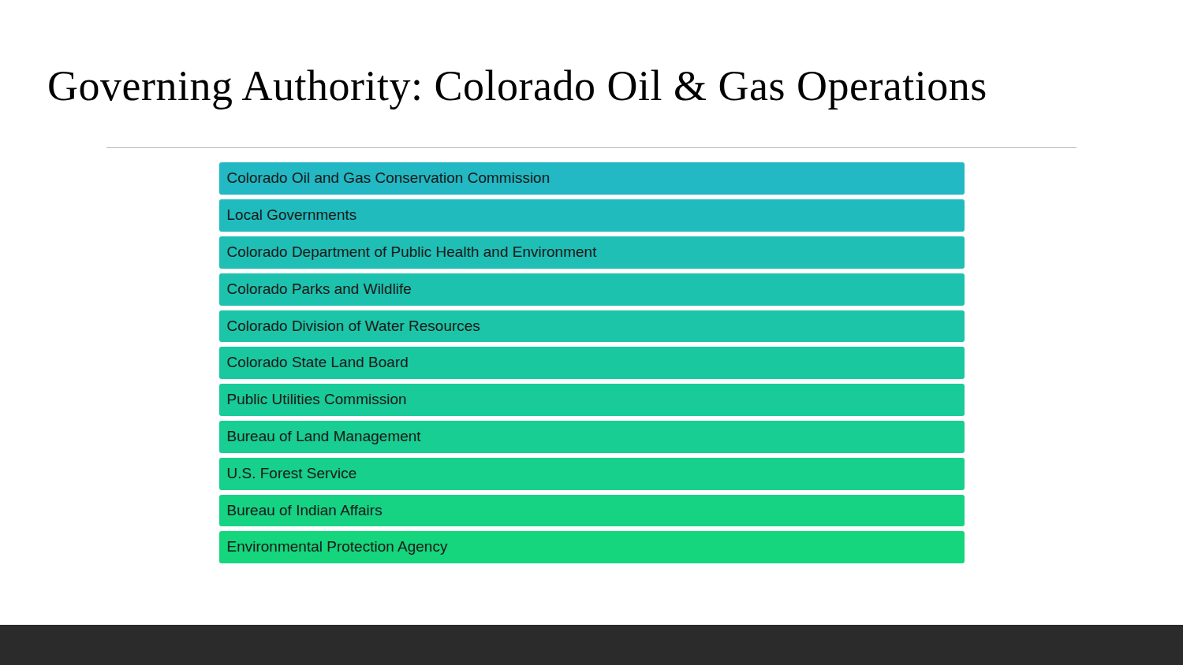Governing Authority: Colorado Oil & Gas Operations
Colorado Oil and Gas Conservation Commission
Local Governments
Colorado Department of Public Health and Environment
Colorado Parks and Wildlife
Colorado Division of Water Resources
Colorado State Land Board
Public Utilities Commission
Bureau of Land Management
U.S. Forest Service
Bureau of Indian Affairs
Environmental Protection Agency